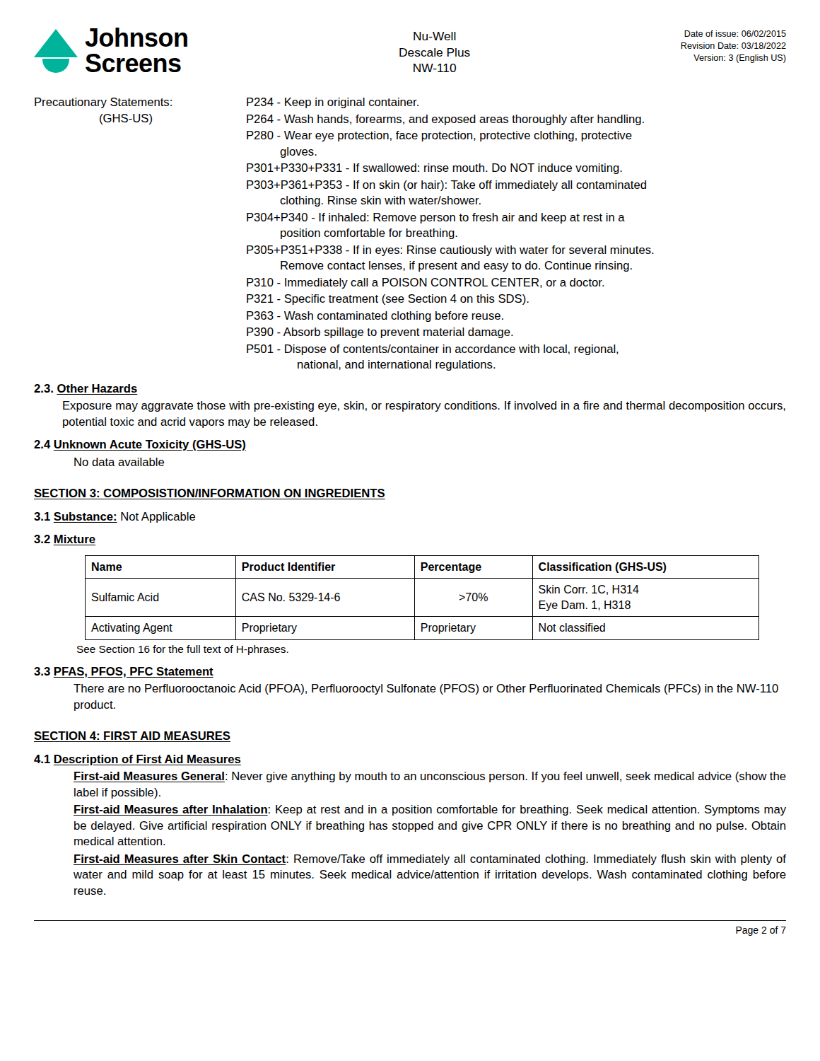Johnson Screens
Nu-Well
Descale Plus
NW-110
Date of issue: 06/02/2015
Revision Date: 03/18/2022
Version: 3 (English US)
Precautionary Statements:
(GHS-US)
P234 - Keep in original container.
P264 - Wash hands, forearms, and exposed areas thoroughly after handling.
P280 - Wear eye protection, face protection, protective clothing, protective gloves.
P301+P330+P331 - If swallowed: rinse mouth. Do NOT induce vomiting.
P303+P361+P353 - If on skin (or hair): Take off immediately all contaminated clothing. Rinse skin with water/shower.
P304+P340 - If inhaled: Remove person to fresh air and keep at rest in a position comfortable for breathing.
P305+P351+P338 - If in eyes: Rinse cautiously with water for several minutes. Remove contact lenses, if present and easy to do. Continue rinsing.
P310 - Immediately call a POISON CONTROL CENTER, or a doctor.
P321 - Specific treatment (see Section 4 on this SDS).
P363 - Wash contaminated clothing before reuse.
P390 - Absorb spillage to prevent material damage.
P501 - Dispose of contents/container in accordance with local, regional, national, and international regulations.
2.3. Other Hazards
Exposure may aggravate those with pre-existing eye, skin, or respiratory conditions. If involved in a fire and thermal decomposition occurs, potential toxic and acrid vapors may be released.
2.4 Unknown Acute Toxicity (GHS-US)
No data available
SECTION 3: COMPOSISTION/INFORMATION ON INGREDIENTS
3.1 Substance: Not Applicable
3.2 Mixture
| Name | Product Identifier | Percentage | Classification (GHS-US) |
| --- | --- | --- | --- |
| Sulfamic Acid | CAS No. 5329-14-6 | >70% | Skin Corr. 1C, H314 Eye Dam. 1, H318 |
| Activating Agent | Proprietary | Proprietary | Not classified |
See Section 16 for the full text of H-phrases.
3.3 PFAS, PFOS, PFC Statement
There are no Perfluorooctanoic Acid (PFOA), Perfluorooctyl Sulfonate (PFOS) or Other Perfluorinated Chemicals (PFCs) in the NW-110 product.
SECTION 4: FIRST AID MEASURES
4.1 Description of First Aid Measures
First-aid Measures General: Never give anything by mouth to an unconscious person. If you feel unwell, seek medical advice (show the label if possible).
First-aid Measures after Inhalation: Keep at rest and in a position comfortable for breathing. Seek medical attention. Symptoms may be delayed. Give artificial respiration ONLY if breathing has stopped and give CPR ONLY if there is no breathing and no pulse. Obtain medical attention.
First-aid Measures after Skin Contact: Remove/Take off immediately all contaminated clothing. Immediately flush skin with plenty of water and mild soap for at least 15 minutes. Seek medical advice/attention if irritation develops. Wash contaminated clothing before reuse.
Page 2 of 7